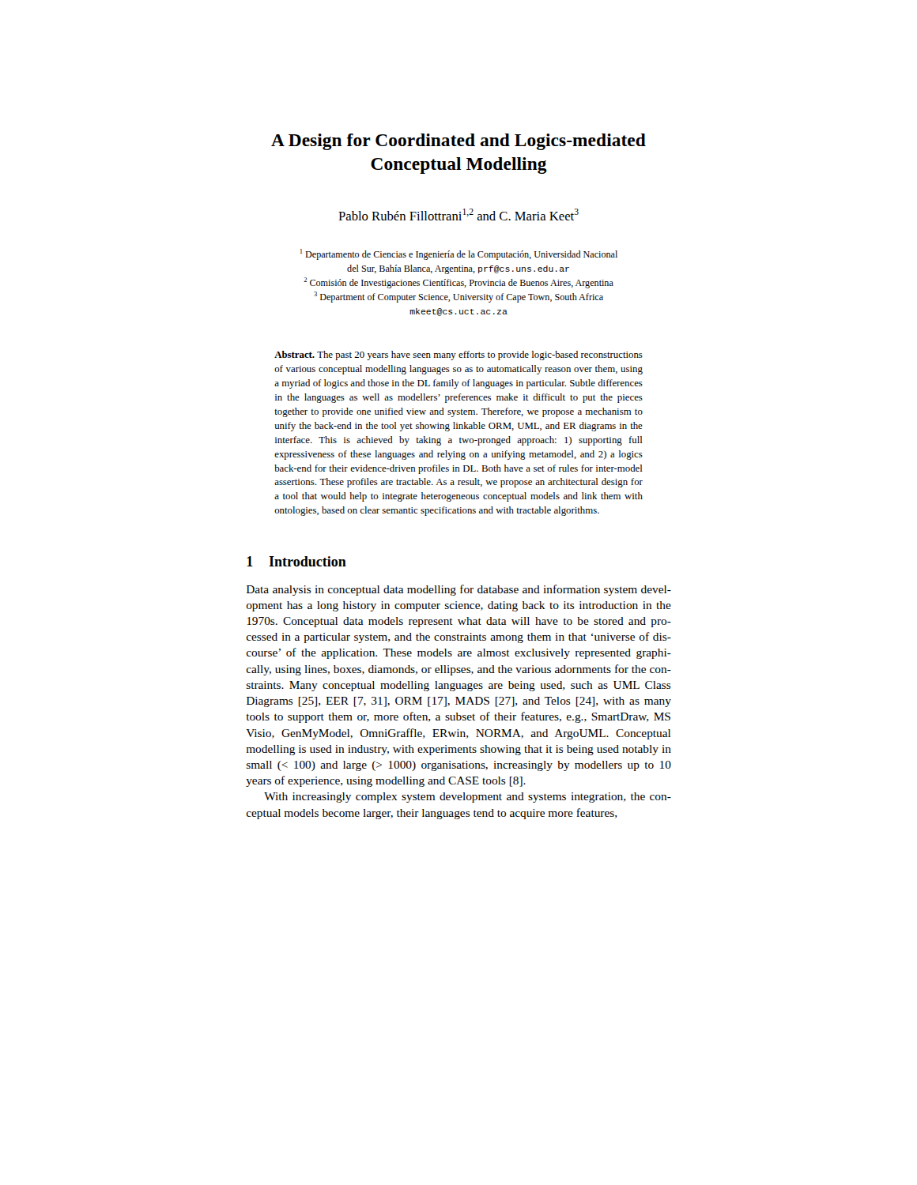A Design for Coordinated and Logics-mediated
Conceptual Modelling
Pablo Rubén Fillottrani1,2 and C. Maria Keet3
1 Departamento de Ciencias e Ingeniería de la Computación, Universidad Nacional
del Sur, Bahía Blanca, Argentina, prf@cs.uns.edu.ar
2 Comisión de Investigaciones Científicas, Provincia de Buenos Aires, Argentina
3 Department of Computer Science, University of Cape Town, South Africa
mkeet@cs.uct.ac.za
Abstract. The past 20 years have seen many efforts to provide logic-based reconstructions of various conceptual modelling languages so as to automatically reason over them, using a myriad of logics and those in the DL family of languages in particular. Subtle differences in the languages as well as modellers’ preferences make it difficult to put the pieces together to provide one unified view and system. Therefore, we propose a mechanism to unify the back-end in the tool yet showing linkable ORM, UML, and ER diagrams in the interface. This is achieved by taking a two-pronged approach: 1) supporting full expressiveness of these languages and relying on a unifying metamodel, and 2) a logics back-end for their evidence-driven profiles in DL. Both have a set of rules for inter-model assertions. These profiles are tractable. As a result, we propose an architectural design for a tool that would help to integrate heterogeneous conceptual models and link them with ontologies, based on clear semantic specifications and with tractable algorithms.
1 Introduction
Data analysis in conceptual data modelling for database and information system development has a long history in computer science, dating back to its introduction in the 1970s. Conceptual data models represent what data will have to be stored and processed in a particular system, and the constraints among them in that ‘universe of discourse’ of the application. These models are almost exclusively represented graphically, using lines, boxes, diamonds, or ellipses, and the various adornments for the constraints. Many conceptual modelling languages are being used, such as UML Class Diagrams [25], EER [7, 31], ORM [17], MADS [27], and Telos [24], with as many tools to support them or, more often, a subset of their features, e.g., SmartDraw, MS Visio, GenMyModel, OmniGraffle, ERwin, NORMA, and ArgoUML. Conceptual modelling is used in industry, with experiments showing that it is being used notably in small (< 100) and large (> 1000) organisations, increasingly by modellers up to 10 years of experience, using modelling and CASE tools [8].
With increasingly complex system development and systems integration, the conceptual models become larger, their languages tend to acquire more features,